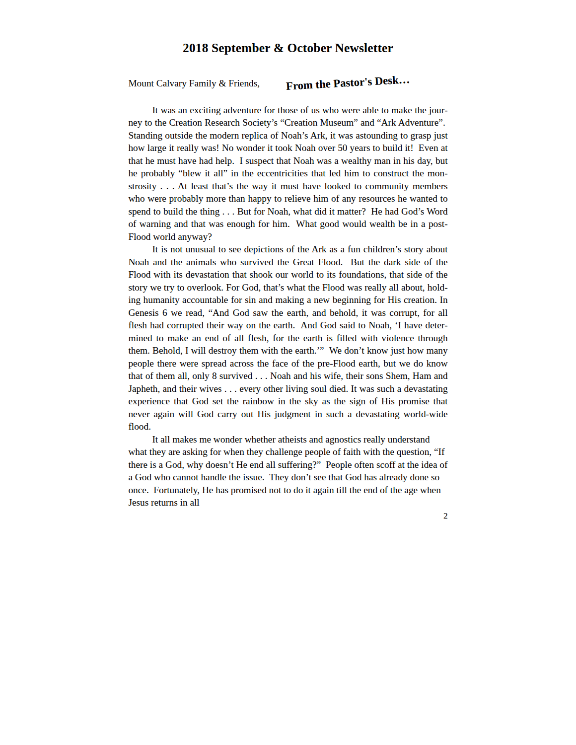2018 September & October Newsletter
Mount Calvary Family & Friends, From the Pastor's Desk…
It was an exciting adventure for those of us who were able to make the journey to the Creation Research Society’s “Creation Museum” and “Ark Adventure”. Standing outside the modern replica of Noah’s Ark, it was astounding to grasp just how large it really was! No wonder it took Noah over 50 years to build it! Even at that he must have had help. I suspect that Noah was a wealthy man in his day, but he probably “blew it all” in the eccentricities that led him to construct the monstrosity . . . At least that’s the way it must have looked to community members who were probably more than happy to relieve him of any resources he wanted to spend to build the thing . . . But for Noah, what did it matter? He had God’s Word of warning and that was enough for him. What good would wealth be in a post-Flood world anyway?
It is not unusual to see depictions of the Ark as a fun children’s story about Noah and the animals who survived the Great Flood. But the dark side of the Flood with its devastation that shook our world to its foundations, that side of the story we try to overlook. For God, that’s what the Flood was really all about, holding humanity accountable for sin and making a new beginning for His creation. In Genesis 6 we read, “And God saw the earth, and behold, it was corrupt, for all flesh had corrupted their way on the earth. And God said to Noah, ‘I have determined to make an end of all flesh, for the earth is filled with violence through them. Behold, I will destroy them with the earth.’” We don’t know just how many people there were spread across the face of the pre-Flood earth, but we do know that of them all, only 8 survived . . . Noah and his wife, their sons Shem, Ham and Japheth, and their wives . . . every other living soul died. It was such a devastating experience that God set the rainbow in the sky as the sign of His promise that never again will God carry out His judgment in such a devastating world-wide flood.
It all makes me wonder whether atheists and agnostics really understand what they are asking for when they challenge people of faith with the question, “If there is a God, why doesn’t He end all suffering?” People often scoff at the idea of a God who cannot handle the issue. They don’t see that God has already done so once. Fortunately, He has promised not to do it again till the end of the age when Jesus returns in all
2